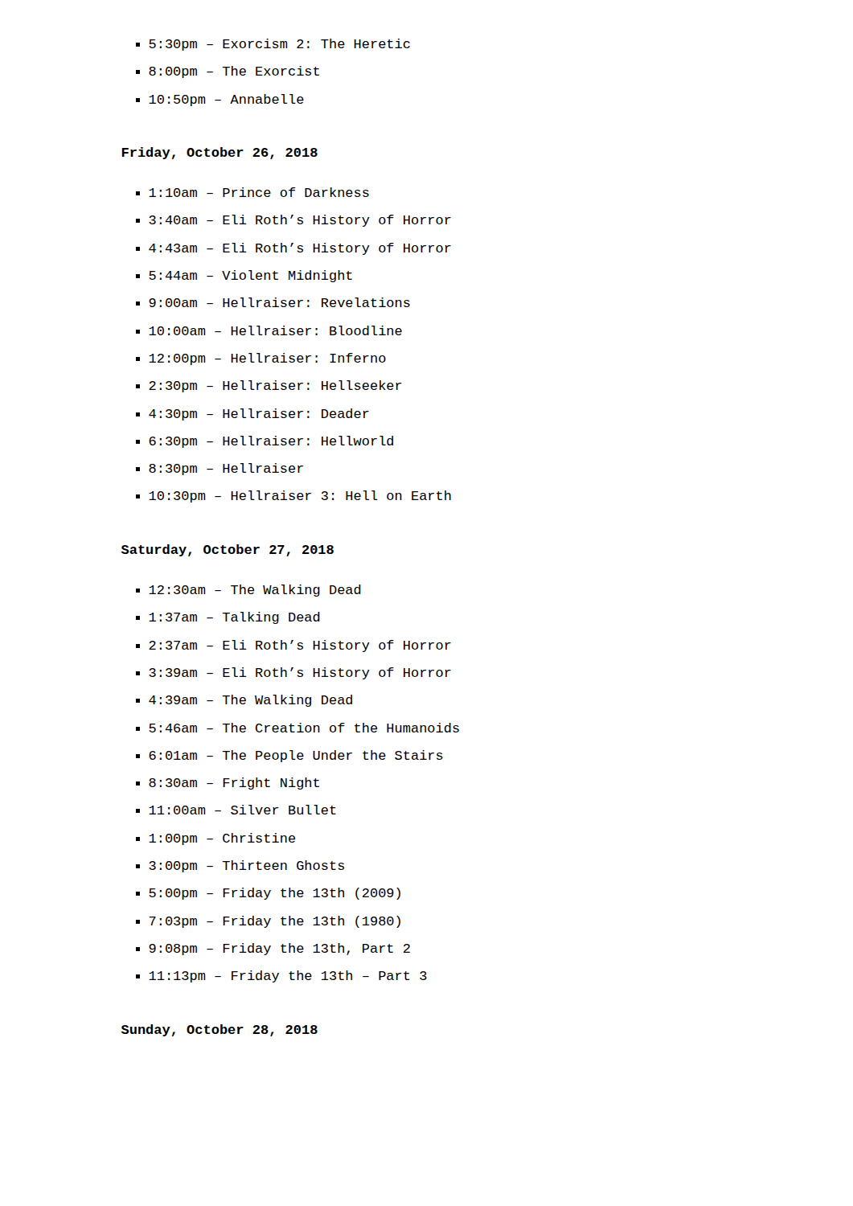5:30pm – Exorcism 2: The Heretic
8:00pm – The Exorcist
10:50pm – Annabelle
Friday, October 26, 2018
1:10am – Prince of Darkness
3:40am – Eli Roth’s History of Horror
4:43am – Eli Roth’s History of Horror
5:44am – Violent Midnight
9:00am – Hellraiser: Revelations
10:00am – Hellraiser: Bloodline
12:00pm – Hellraiser: Inferno
2:30pm – Hellraiser: Hellseeker
4:30pm – Hellraiser: Deader
6:30pm – Hellraiser: Hellworld
8:30pm – Hellraiser
10:30pm – Hellraiser 3: Hell on Earth
Saturday, October 27, 2018
12:30am – The Walking Dead
1:37am – Talking Dead
2:37am – Eli Roth’s History of Horror
3:39am – Eli Roth’s History of Horror
4:39am – The Walking Dead
5:46am – The Creation of the Humanoids
6:01am – The People Under the Stairs
8:30am – Fright Night
11:00am – Silver Bullet
1:00pm – Christine
3:00pm – Thirteen Ghosts
5:00pm – Friday the 13th (2009)
7:03pm – Friday the 13th (1980)
9:08pm – Friday the 13th, Part 2
11:13pm – Friday the 13th – Part 3
Sunday, October 28, 2018